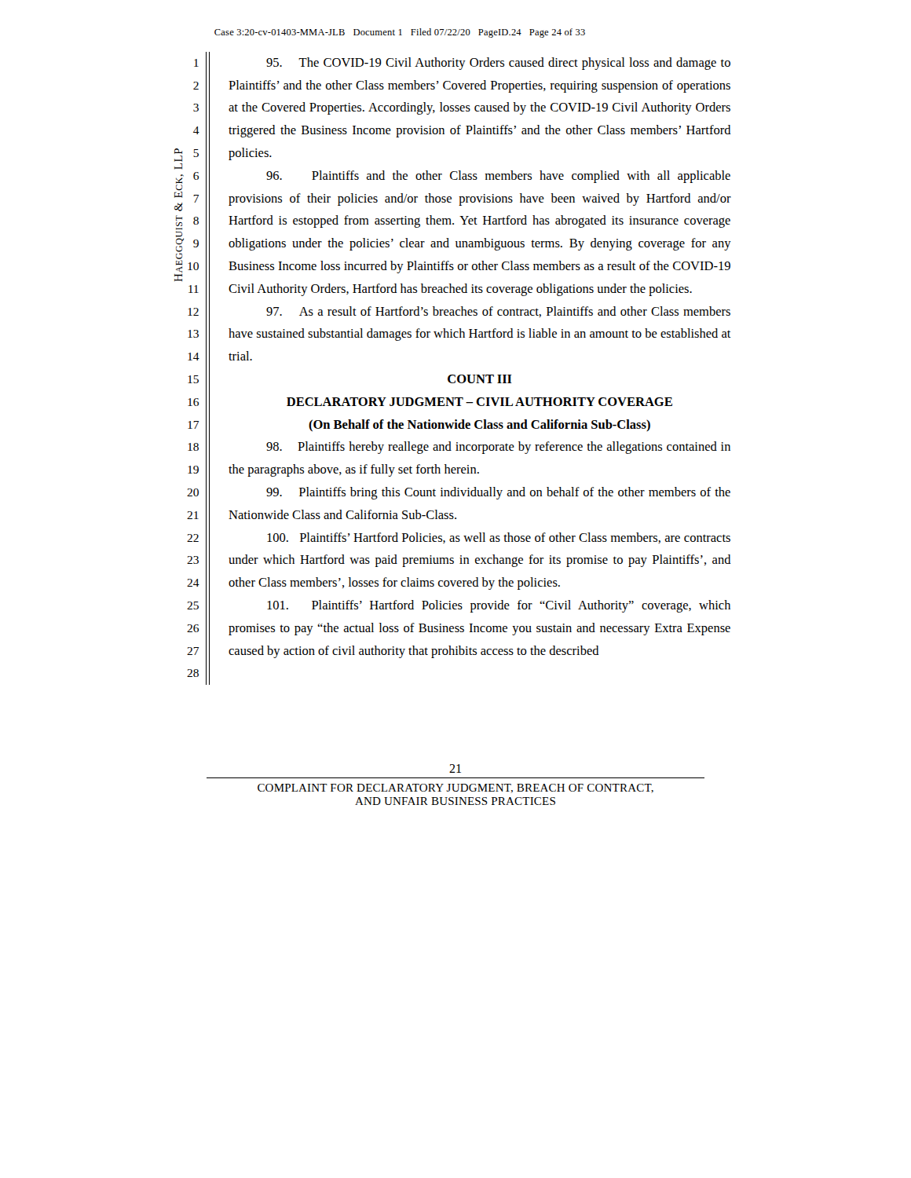Case 3:20-cv-01403-MMA-JLB Document 1 Filed 07/22/20 PageID.24 Page 24 of 33
HAEGGQUIST & ECK, LLP
1
2
3
4
5
6
7
8
9
10
11
12
13
14
15
16
17
18
19
20
21
22
23
24
25
26
27
28
95. The COVID-19 Civil Authority Orders caused direct physical loss and damage to Plaintiffs’ and the other Class members’ Covered Properties, requiring suspension of operations at the Covered Properties. Accordingly, losses caused by the COVID-19 Civil Authority Orders triggered the Business Income provision of Plaintiffs’ and the other Class members’ Hartford policies.
96. Plaintiffs and the other Class members have complied with all applicable provisions of their policies and/or those provisions have been waived by Hartford and/or Hartford is estopped from asserting them. Yet Hartford has abrogated its insurance coverage obligations under the policies’ clear and unambiguous terms. By denying coverage for any Business Income loss incurred by Plaintiffs or other Class members as a result of the COVID-19 Civil Authority Orders, Hartford has breached its coverage obligations under the policies.
97. As a result of Hartford’s breaches of contract, Plaintiffs and other Class members have sustained substantial damages for which Hartford is liable in an amount to be established at trial.
COUNT III
DECLARATORY JUDGMENT – CIVIL AUTHORITY COVERAGE
(On Behalf of the Nationwide Class and California Sub-Class)
98. Plaintiffs hereby reallege and incorporate by reference the allegations contained in the paragraphs above, as if fully set forth herein.
99. Plaintiffs bring this Count individually and on behalf of the other members of the Nationwide Class and California Sub-Class.
100. Plaintiffs’ Hartford Policies, as well as those of other Class members, are contracts under which Hartford was paid premiums in exchange for its promise to pay Plaintiffs’, and other Class members’, losses for claims covered by the policies.
101. Plaintiffs’ Hartford Policies provide for “Civil Authority” coverage, which promises to pay “the actual loss of Business Income you sustain and necessary Extra Expense caused by action of civil authority that prohibits access to the described
21
COMPLAINT FOR DECLARATORY JUDGMENT, BREACH OF CONTRACT,
AND UNFAIR BUSINESS PRACTICES